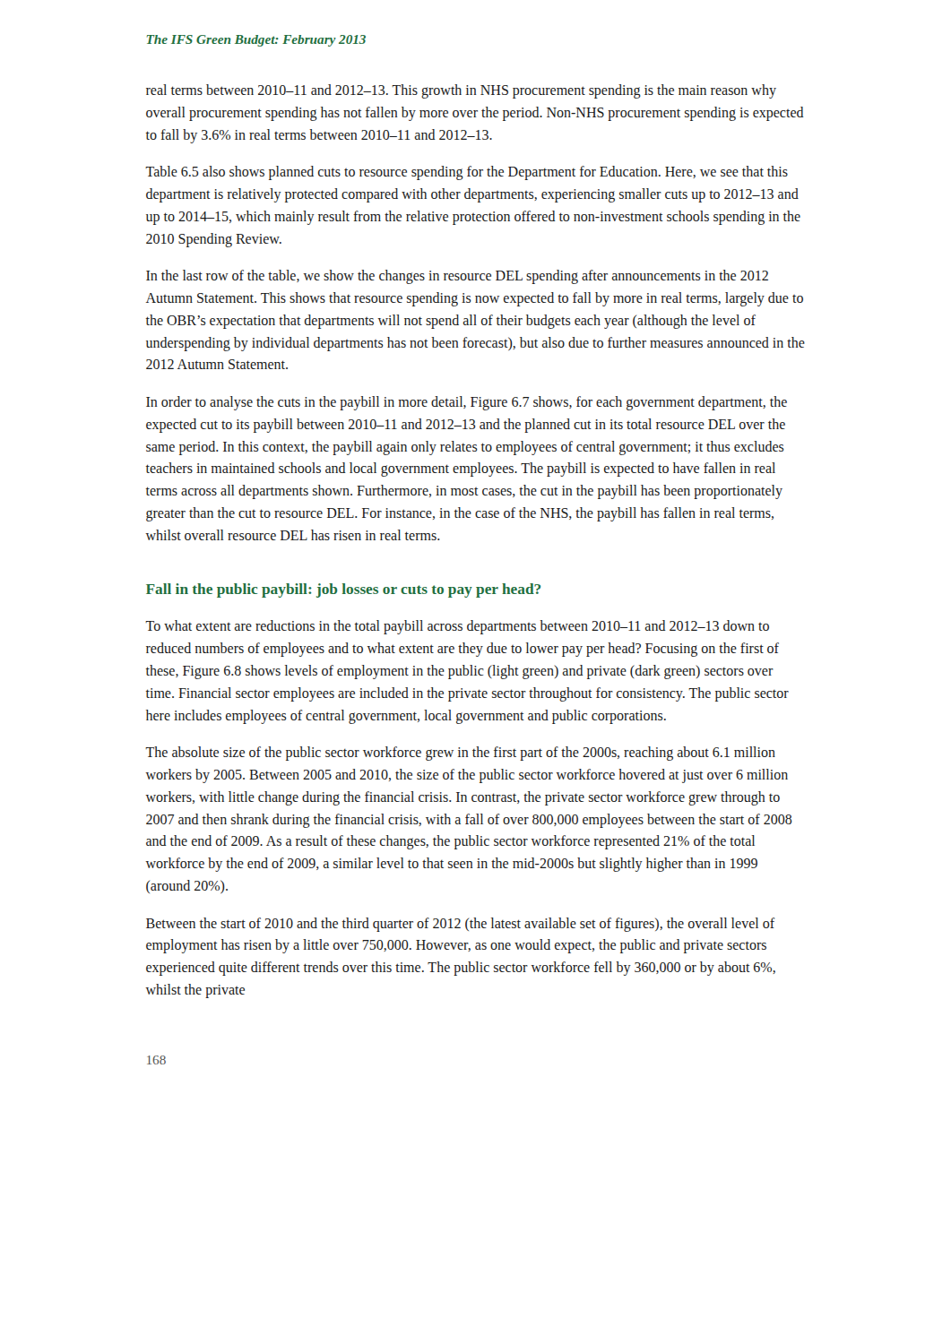The IFS Green Budget: February 2013
real terms between 2010–11 and 2012–13. This growth in NHS procurement spending is the main reason why overall procurement spending has not fallen by more over the period. Non-NHS procurement spending is expected to fall by 3.6% in real terms between 2010–11 and 2012–13.
Table 6.5 also shows planned cuts to resource spending for the Department for Education. Here, we see that this department is relatively protected compared with other departments, experiencing smaller cuts up to 2012–13 and up to 2014–15, which mainly result from the relative protection offered to non-investment schools spending in the 2010 Spending Review.
In the last row of the table, we show the changes in resource DEL spending after announcements in the 2012 Autumn Statement. This shows that resource spending is now expected to fall by more in real terms, largely due to the OBR’s expectation that departments will not spend all of their budgets each year (although the level of underspending by individual departments has not been forecast), but also due to further measures announced in the 2012 Autumn Statement.
In order to analyse the cuts in the paybill in more detail, Figure 6.7 shows, for each government department, the expected cut to its paybill between 2010–11 and 2012–13 and the planned cut in its total resource DEL over the same period. In this context, the paybill again only relates to employees of central government; it thus excludes teachers in maintained schools and local government employees. The paybill is expected to have fallen in real terms across all departments shown. Furthermore, in most cases, the cut in the paybill has been proportionately greater than the cut to resource DEL. For instance, in the case of the NHS, the paybill has fallen in real terms, whilst overall resource DEL has risen in real terms.
Fall in the public paybill: job losses or cuts to pay per head?
To what extent are reductions in the total paybill across departments between 2010–11 and 2012–13 down to reduced numbers of employees and to what extent are they due to lower pay per head? Focusing on the first of these, Figure 6.8 shows levels of employment in the public (light green) and private (dark green) sectors over time. Financial sector employees are included in the private sector throughout for consistency. The public sector here includes employees of central government, local government and public corporations.
The absolute size of the public sector workforce grew in the first part of the 2000s, reaching about 6.1 million workers by 2005. Between 2005 and 2010, the size of the public sector workforce hovered at just over 6 million workers, with little change during the financial crisis. In contrast, the private sector workforce grew through to 2007 and then shrank during the financial crisis, with a fall of over 800,000 employees between the start of 2008 and the end of 2009. As a result of these changes, the public sector workforce represented 21% of the total workforce by the end of 2009, a similar level to that seen in the mid-2000s but slightly higher than in 1999 (around 20%).
Between the start of 2010 and the third quarter of 2012 (the latest available set of figures), the overall level of employment has risen by a little over 750,000. However, as one would expect, the public and private sectors experienced quite different trends over this time. The public sector workforce fell by 360,000 or by about 6%, whilst the private
168